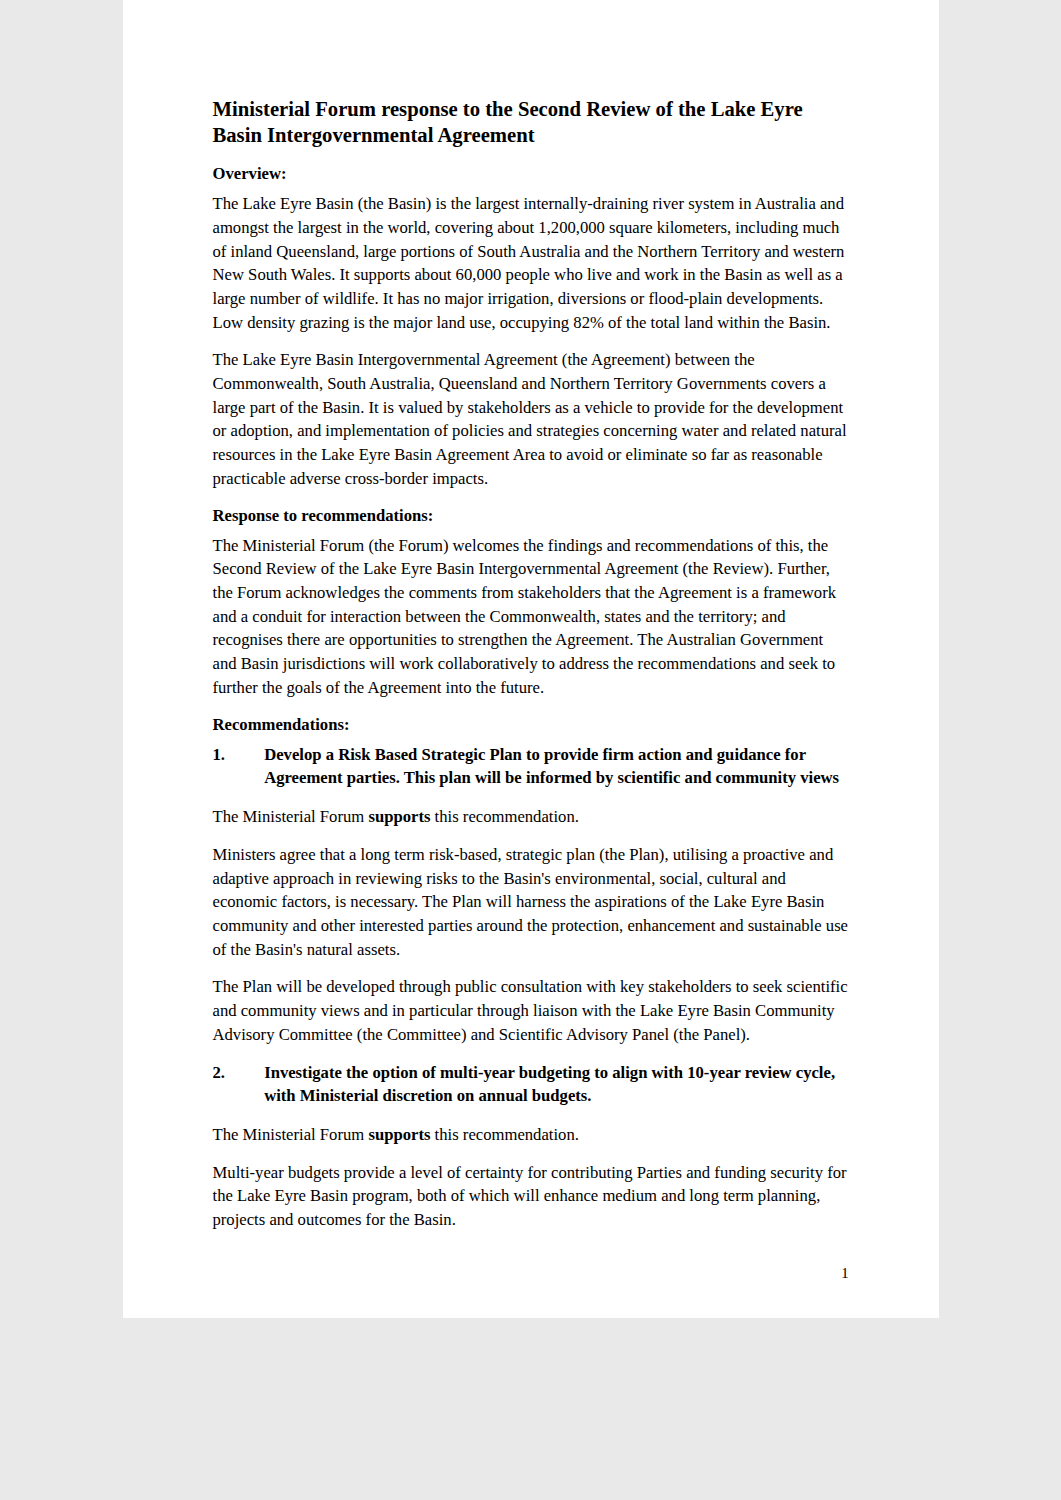Ministerial Forum response to the Second Review of the Lake Eyre Basin Intergovernmental Agreement
Overview:
The Lake Eyre Basin (the Basin) is the largest internally-draining river system in Australia and amongst the largest in the world, covering about 1,200,000 square kilometers, including much of inland Queensland, large portions of South Australia and the Northern Territory and western New South Wales. It supports about 60,000 people who live and work in the Basin as well as a large number of wildlife. It has no major irrigation, diversions or flood-plain developments. Low density grazing is the major land use, occupying 82% of the total land within the Basin.
The Lake Eyre Basin Intergovernmental Agreement (the Agreement) between the Commonwealth, South Australia, Queensland and Northern Territory Governments covers a large part of the Basin. It is valued by stakeholders as a vehicle to provide for the development or adoption, and implementation of policies and strategies concerning water and related natural resources in the Lake Eyre Basin Agreement Area to avoid or eliminate so far as reasonable practicable adverse cross-border impacts.
Response to recommendations:
The Ministerial Forum (the Forum) welcomes the findings and recommendations of this, the Second Review of the Lake Eyre Basin Intergovernmental Agreement (the Review). Further, the Forum acknowledges the comments from stakeholders that the Agreement is a framework and a conduit for interaction between the Commonwealth, states and the territory; and recognises there are opportunities to strengthen the Agreement. The Australian Government and Basin jurisdictions will work collaboratively to address the recommendations and seek to further the goals of the Agreement into the future.
Recommendations:
Develop a Risk Based Strategic Plan to provide firm action and guidance for Agreement parties. This plan will be informed by scientific and community views
The Ministerial Forum supports this recommendation.
Ministers agree that a long term risk-based, strategic plan (the Plan), utilising a proactive and adaptive approach in reviewing risks to the Basin's environmental, social, cultural and economic factors, is necessary. The Plan will harness the aspirations of the Lake Eyre Basin community and other interested parties around the protection, enhancement and sustainable use of the Basin's natural assets.
The Plan will be developed through public consultation with key stakeholders to seek scientific and community views and in particular through liaison with the Lake Eyre Basin Community Advisory Committee (the Committee) and Scientific Advisory Panel (the Panel).
Investigate the option of multi-year budgeting to align with 10-year review cycle, with Ministerial discretion on annual budgets.
The Ministerial Forum supports this recommendation.
Multi-year budgets provide a level of certainty for contributing Parties and funding security for the Lake Eyre Basin program, both of which will enhance medium and long term planning, projects and outcomes for the Basin.
1